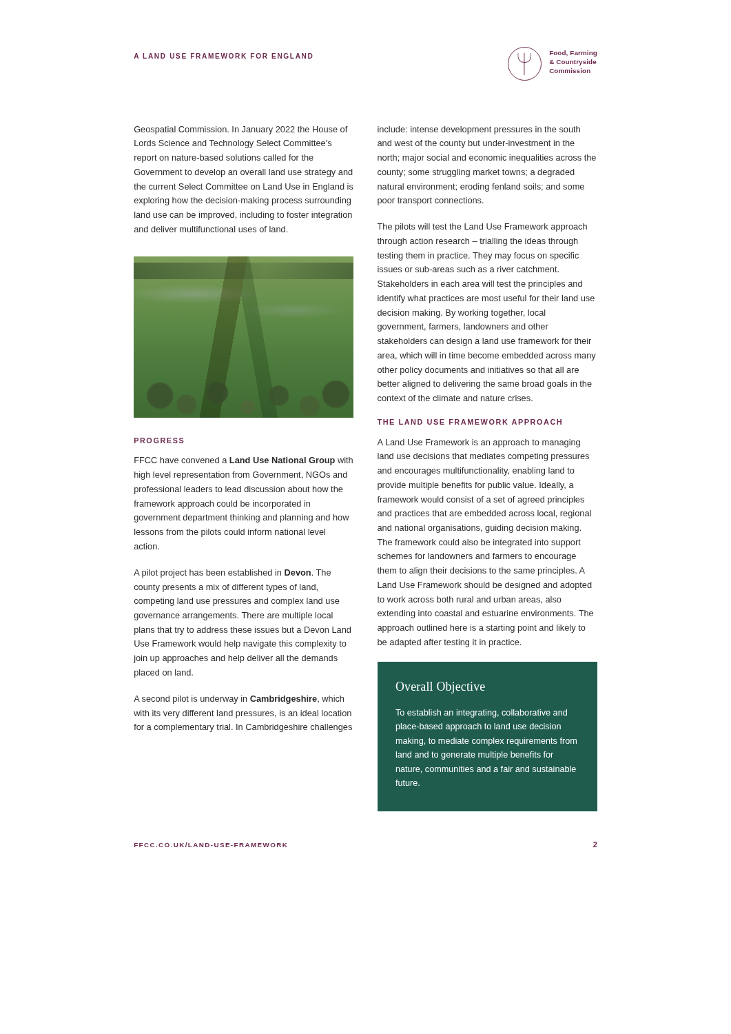A Land Use Framework for England
Food, Farming
& Countryside
Commission
Geospatial Commission. In January 2022 the House of Lords Science and Technology Select Committee's report on nature-based solutions called for the Government to develop an overall land use strategy and the current Select Committee on Land Use in England is exploring how the decision-making process surrounding land use can be improved, including to foster integration and deliver multifunctional uses of land.
Progress
FFCC have convened a Land Use National Group with high level representation from Government, NGOs and professional leaders to lead discussion about how the framework approach could be incorporated in government department thinking and planning and how lessons from the pilots could inform national level action.
A pilot project has been established in Devon. The county presents a mix of different types of land, competing land use pressures and complex land use governance arrangements. There are multiple local plans that try to address these issues but a Devon Land Use Framework would help navigate this complexity to join up approaches and help deliver all the demands placed on land.
A second pilot is underway in Cambridgeshire, which with its very different land pressures, is an ideal location for a complementary trial. In Cambridgeshire challenges
include: intense development pressures in the south and west of the county but under-investment in the north; major social and economic inequalities across the county; some struggling market towns; a degraded natural environment; eroding fenland soils; and some poor transport connections.
The pilots will test the Land Use Framework approach through action research – trialling the ideas through testing them in practice. They may focus on specific issues or sub-areas such as a river catchment. Stakeholders in each area will test the principles and identify what practices are most useful for their land use decision making. By working together, local government, farmers, landowners and other stakeholders can design a land use framework for their area, which will in time become embedded across many other policy documents and initiatives so that all are better aligned to delivering the same broad goals in the context of the climate and nature crises.
The Land Use Framework approach
A Land Use Framework is an approach to managing land use decisions that mediates competing pressures and encourages multifunctionality, enabling land to provide multiple benefits for public value. Ideally, a framework would consist of a set of agreed principles and practices that are embedded across local, regional and national organisations, guiding decision making. The framework could also be integrated into support schemes for landowners and farmers to encourage them to align their decisions to the same principles. A Land Use Framework should be designed and adopted to work across both rural and urban areas, also extending into coastal and estuarine environments. The approach outlined here is a starting point and likely to be adapted after testing it in practice.
Overall Objective
To establish an integrating, collaborative and place-based approach to land use decision making, to mediate complex requirements from land and to generate multiple benefits for nature, communities and a fair and sustainable future.
FFCC.CO.UK/LAND-USE-FRAMEWORK
2